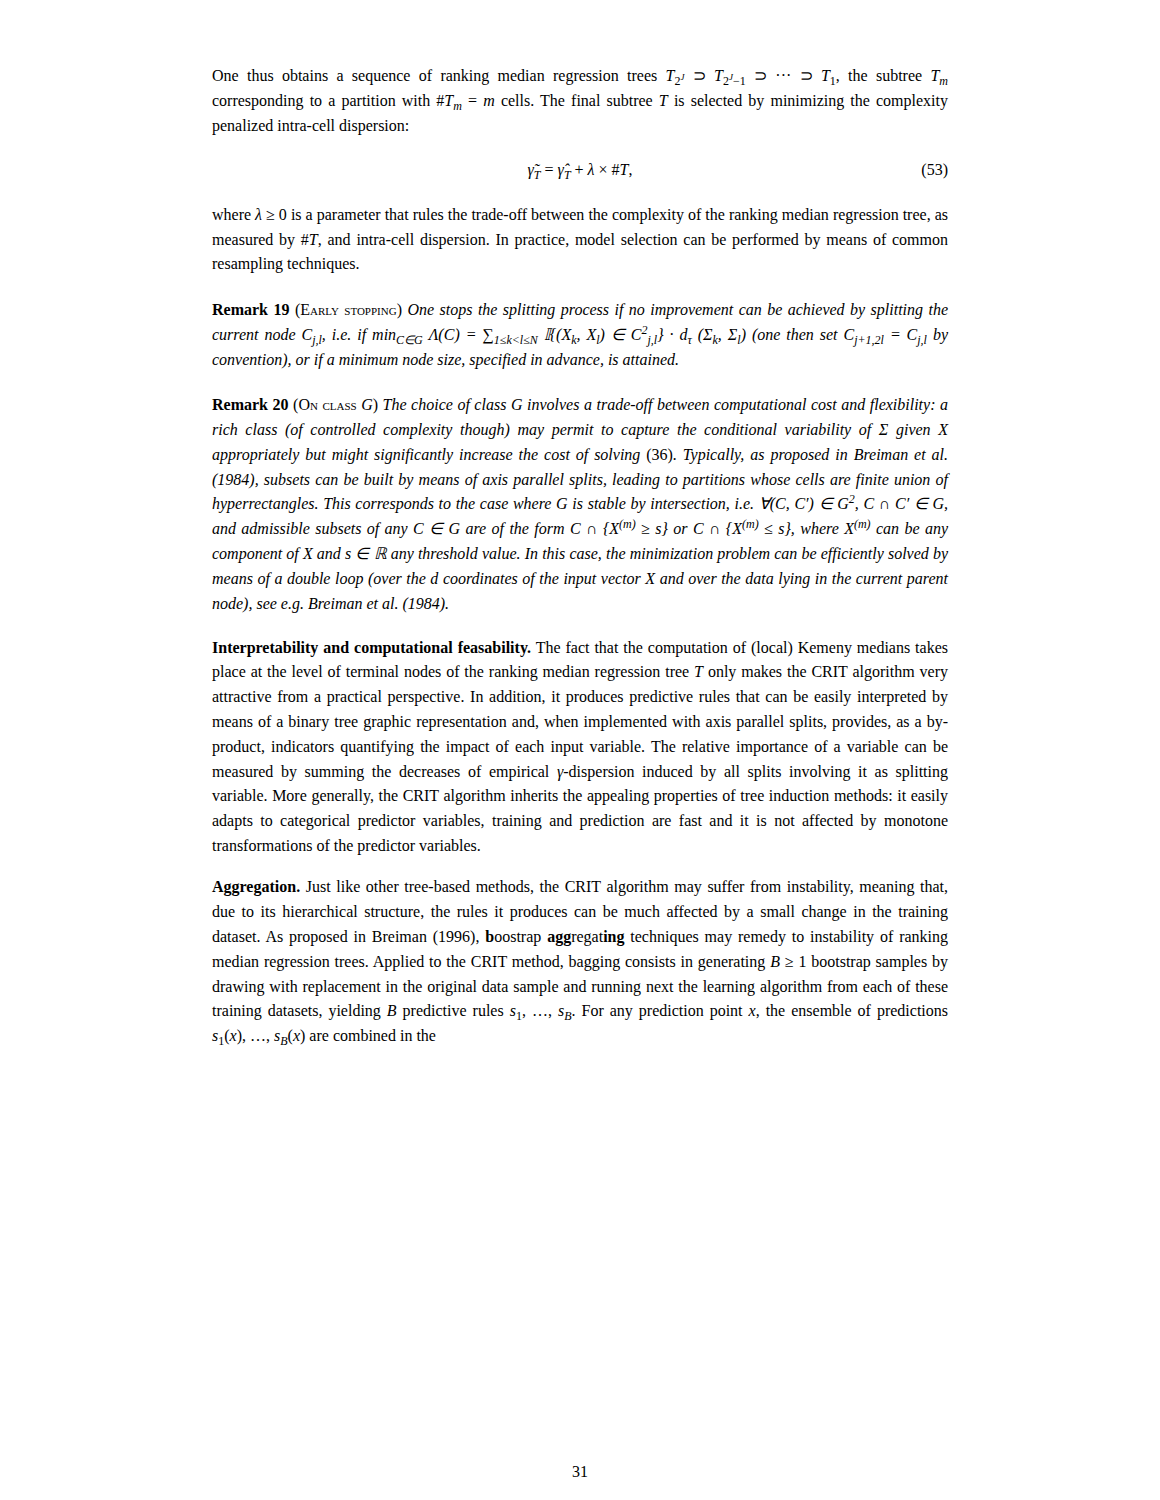One thus obtains a sequence of ranking median regression trees T2J ⊃ T2J−1 ⊃ ··· ⊃ T1, the subtree Tm corresponding to a partition with #Tm = m cells. The final subtree T is selected by minimizing the complexity penalized intra-cell dispersion:
γ̃T = γ̂T + λ × #T, (53)
where λ ≥ 0 is a parameter that rules the trade-off between the complexity of the ranking median regression tree, as measured by #T, and intra-cell dispersion. In practice, model selection can be performed by means of common resampling techniques.
Remark 19 (Early stopping) One stops the splitting process if no improvement can be achieved by splitting the current node Cj,l, i.e. if minC∈G Λ(C) = ∑1≤k<l≤N 𝕀{(Xk, Xl) ∈ C2j,l} · dτ (Σk, Σl) (one then set Cj+1,2l = Cj,l by convention), or if a minimum node size, specified in advance, is attained.
Remark 20 (On class G) The choice of class G involves a trade-off between computational cost and flexibility: a rich class (of controlled complexity though) may permit to capture the conditional variability of Σ given X appropriately but might significantly increase the cost of solving (36). Typically, as proposed in Breiman et al. (1984), subsets can be built by means of axis parallel splits, leading to partitions whose cells are finite union of hyperrectangles. This corresponds to the case where G is stable by intersection, i.e. ∀(C, C′) ∈ G2, C ∩ C′ ∈ G, and admissible subsets of any C ∈ G are of the form C ∩ {X(m) ≥ s} or C ∩ {X(m) ≤ s}, where X(m) can be any component of X and s ∈ ℝ any threshold value. In this case, the minimization problem can be efficiently solved by means of a double loop (over the d coordinates of the input vector X and over the data lying in the current parent node), see e.g. Breiman et al. (1984).
Interpretability and computational feasability. The fact that the computation of (local) Kemeny medians takes place at the level of terminal nodes of the ranking median regression tree T only makes the CRIT algorithm very attractive from a practical perspective. In addition, it produces predictive rules that can be easily interpreted by means of a binary tree graphic representation and, when implemented with axis parallel splits, provides, as a by-product, indicators quantifying the impact of each input variable. The relative importance of a variable can be measured by summing the decreases of empirical γ-dispersion induced by all splits involving it as splitting variable. More generally, the CRIT algorithm inherits the appealing properties of tree induction methods: it easily adapts to categorical predictor variables, training and prediction are fast and it is not affected by monotone transformations of the predictor variables.
Aggregation. Just like other tree-based methods, the CRIT algorithm may suffer from instability, meaning that, due to its hierarchical structure, the rules it produces can be much affected by a small change in the training dataset. As proposed in Breiman (1996), boostrap aggregating techniques may remedy to instability of ranking median regression trees. Applied to the CRIT method, bagging consists in generating B ≥ 1 bootstrap samples by drawing with replacement in the original data sample and running next the learning algorithm from each of these training datasets, yielding B predictive rules s1, …, sB. For any prediction point x, the ensemble of predictions s1(x), …, sB(x) are combined in the
31